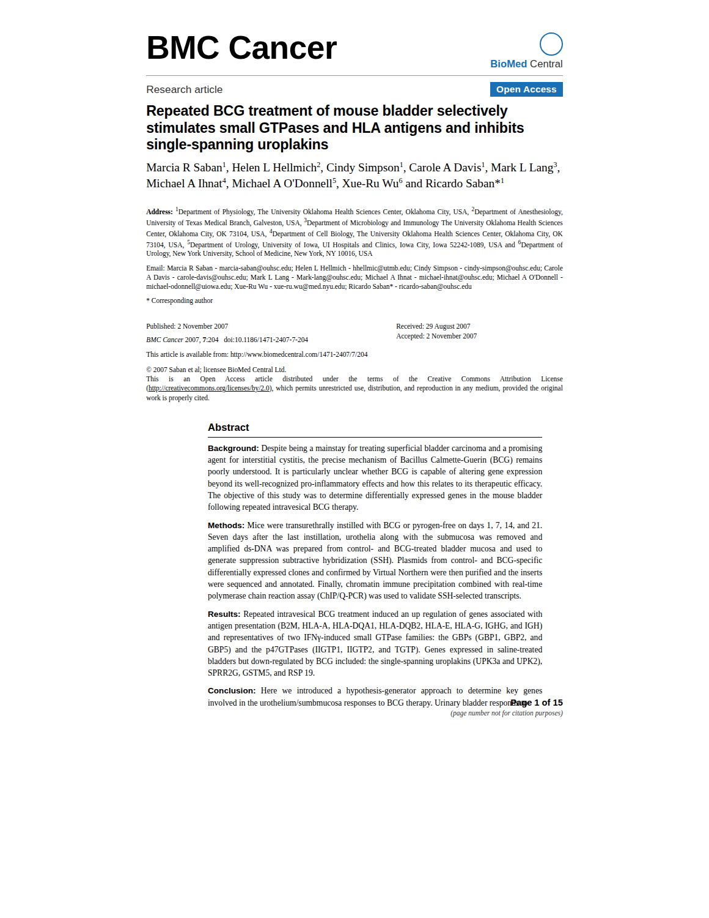BMC Cancer
BioMed Central
Research article
Open Access
Repeated BCG treatment of mouse bladder selectively stimulates small GTPases and HLA antigens and inhibits single-spanning uroplakins
Marcia R Saban1, Helen L Hellmich2, Cindy Simpson1, Carole A Davis1, Mark L Lang3, Michael A Ihnat4, Michael A O'Donnell5, Xue-Ru Wu6 and Ricardo Saban*1
Address: 1Department of Physiology, The University Oklahoma Health Sciences Center, Oklahoma City, USA, 2Department of Anesthesiology, University of Texas Medical Branch, Galveston, USA, 3Department of Microbiology and Immunology The University Oklahoma Health Sciences Center, Oklahoma City, OK 73104, USA, 4Department of Cell Biology, The University Oklahoma Health Sciences Center, Oklahoma City, OK 73104, USA, 5Department of Urology, University of Iowa, UI Hospitals and Clinics, Iowa City, Iowa 52242-1089, USA and 6Department of Urology, New York University, School of Medicine, New York, NY 10016, USA
Email: Marcia R Saban - marcia-saban@ouhsc.edu; Helen L Hellmich - hhellmic@utmb.edu; Cindy Simpson - cindy-simpson@ouhsc.edu; Carole A Davis - carole-davis@ouhsc.edu; Mark L Lang - Mark-lang@ouhsc.edu; Michael A Ihnat - michael-ihnat@ouhsc.edu; Michael A O'Donnell - michael-odonnell@uiowa.edu; Xue-Ru Wu - xue-ru.wu@med.nyu.edu; Ricardo Saban* - ricardo-saban@ouhsc.edu
* Corresponding author
Published: 2 November 2007
BMC Cancer 2007, 7:204 doi:10.1186/1471-2407-7-204
Received: 29 August 2007
Accepted: 2 November 2007
This article is available from: http://www.biomedcentral.com/1471-2407/7/204
© 2007 Saban et al; licensee BioMed Central Ltd.
This is an Open Access article distributed under the terms of the Creative Commons Attribution License (http://creativecommons.org/licenses/by/2.0), which permits unrestricted use, distribution, and reproduction in any medium, provided the original work is properly cited.
Abstract
Background: Despite being a mainstay for treating superficial bladder carcinoma and a promising agent for interstitial cystitis, the precise mechanism of Bacillus Calmette-Guerin (BCG) remains poorly understood. It is particularly unclear whether BCG is capable of altering gene expression beyond its well-recognized pro-inflammatory effects and how this relates to its therapeutic efficacy. The objective of this study was to determine differentially expressed genes in the mouse bladder following repeated intravesical BCG therapy.
Methods: Mice were transurethrally instilled with BCG or pyrogen-free on days 1, 7, 14, and 21. Seven days after the last instillation, urothelia along with the submucosa was removed and amplified ds-DNA was prepared from control- and BCG-treated bladder mucosa and used to generate suppression subtractive hybridization (SSH). Plasmids from control- and BCG-specific differentially expressed clones and confirmed by Virtual Northern were then purified and the inserts were sequenced and annotated. Finally, chromatin immune precipitation combined with real-time polymerase chain reaction assay (ChIP/Q-PCR) was used to validate SSH-selected transcripts.
Results: Repeated intravesical BCG treatment induced an up regulation of genes associated with antigen presentation (B2M, HLA-A, HLA-DQA1, HLA-DQB2, HLA-E, HLA-G, IGHG, and IGH) and representatives of two IFNγ-induced small GTPase families: the GBPs (GBP1, GBP2, and GBP5) and the p47GTPases (IIGTP1, IIGTP2, and TGTP). Genes expressed in saline-treated bladders but down-regulated by BCG included: the single-spanning uroplakins (UPK3a and UPK2), SPRR2G, GSTM5, and RSP 19.
Conclusion: Here we introduced a hypothesis-generator approach to determine key genes involved in the urothelium/sumbmucosa responses to BCG therapy. Urinary bladder responds to
Page 1 of 15
(page number not for citation purposes)